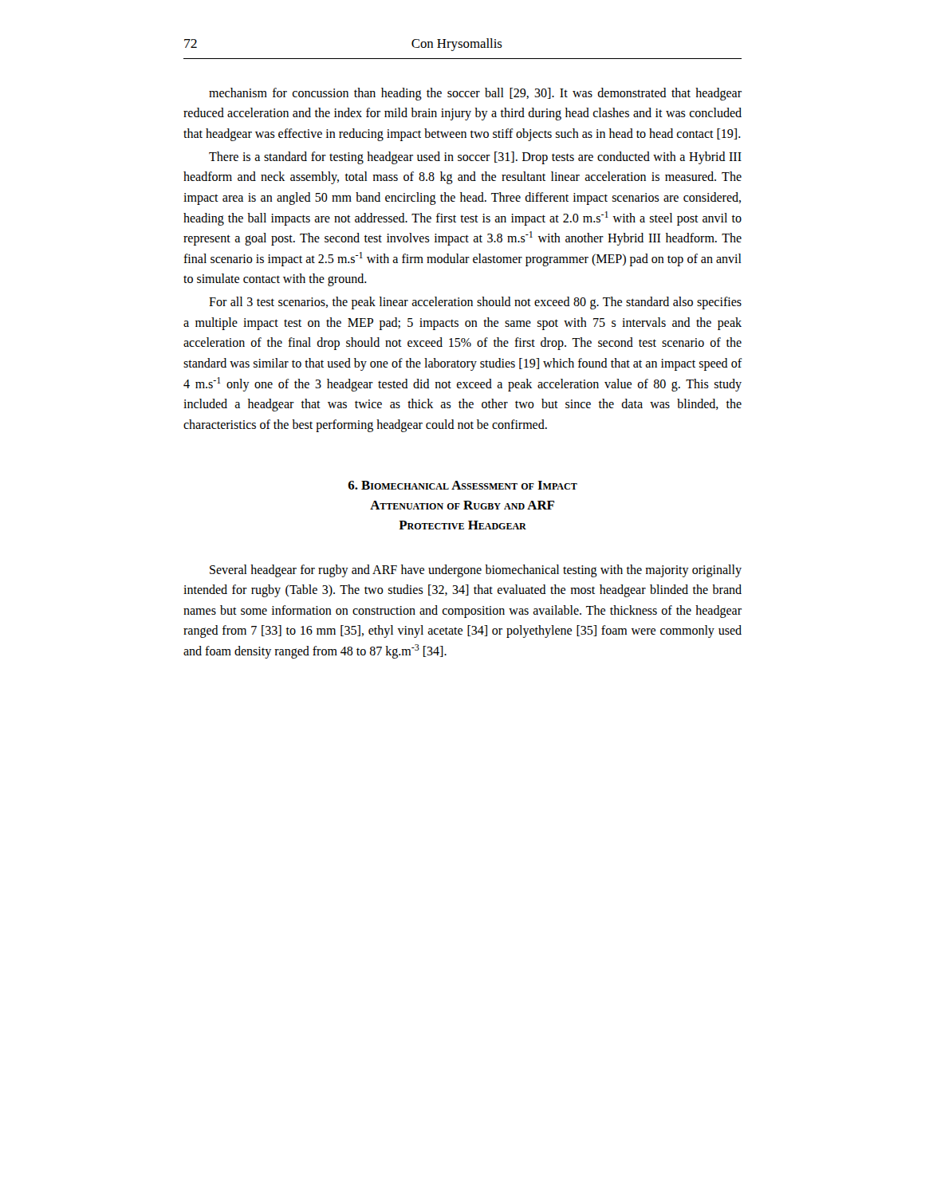72 Con Hrysomallis
mechanism for concussion than heading the soccer ball [29, 30]. It was demonstrated that headgear reduced acceleration and the index for mild brain injury by a third during head clashes and it was concluded that headgear was effective in reducing impact between two stiff objects such as in head to head contact [19].
There is a standard for testing headgear used in soccer [31]. Drop tests are conducted with a Hybrid III headform and neck assembly, total mass of 8.8 kg and the resultant linear acceleration is measured. The impact area is an angled 50 mm band encircling the head. Three different impact scenarios are considered, heading the ball impacts are not addressed. The first test is an impact at 2.0 m.s-1 with a steel post anvil to represent a goal post. The second test involves impact at 3.8 m.s-1 with another Hybrid III headform. The final scenario is impact at 2.5 m.s-1 with a firm modular elastomer programmer (MEP) pad on top of an anvil to simulate contact with the ground.
For all 3 test scenarios, the peak linear acceleration should not exceed 80 g. The standard also specifies a multiple impact test on the MEP pad; 5 impacts on the same spot with 75 s intervals and the peak acceleration of the final drop should not exceed 15% of the first drop. The second test scenario of the standard was similar to that used by one of the laboratory studies [19] which found that at an impact speed of 4 m.s-1 only one of the 3 headgear tested did not exceed a peak acceleration value of 80 g. This study included a headgear that was twice as thick as the other two but since the data was blinded, the characteristics of the best performing headgear could not be confirmed.
6. Biomechanical Assessment of Impact
Attenuation of Rugby and ARF
Protective Headgear
Several headgear for rugby and ARF have undergone biomechanical testing with the majority originally intended for rugby (Table 3). The two studies [32, 34] that evaluated the most headgear blinded the brand names but some information on construction and composition was available. The thickness of the headgear ranged from 7 [33] to 16 mm [35], ethyl vinyl acetate [34] or polyethylene [35] foam were commonly used and foam density ranged from 48 to 87 kg.m-3 [34].